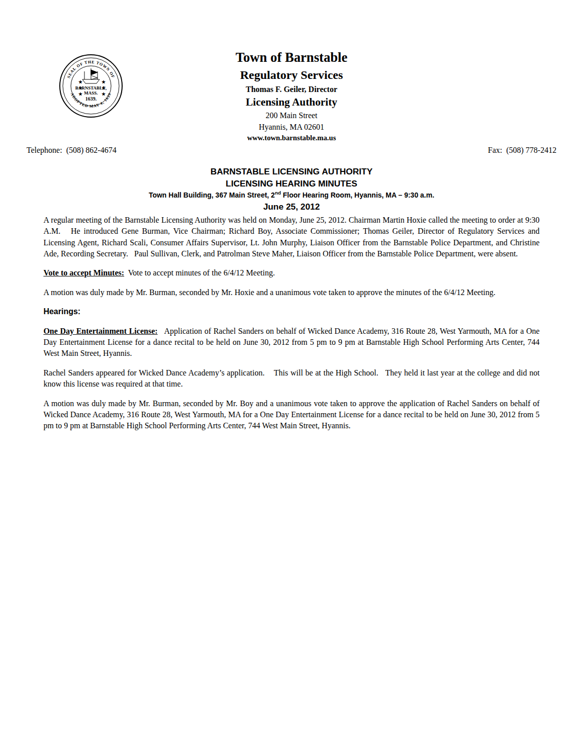SEAL OF THE TOWN OF ADOPTED MAY 4, 1639 BARNSTABLE, MASS. 1639. ★ ★ ★ ★ ★ ★
Town of Barnstable
Regulatory Services
Thomas F. Geiler, Director
Licensing Authority
200 Main Street
Hyannis, MA 02601
www.town.barnstable.ma.us
Telephone: (508) 862-4674 Fax: (508) 778-2412
BARNSTABLE LICENSING AUTHORITY
LICENSING HEARING MINUTES
Town Hall Building, 367 Main Street, 2nd Floor Hearing Room, Hyannis, MA – 9:30 a.m.
June 25, 2012
A regular meeting of the Barnstable Licensing Authority was held on Monday, June 25, 2012. Chairman Martin Hoxie called the meeting to order at 9:30 A.M. He introduced Gene Burman, Vice Chairman; Richard Boy, Associate Commissioner; Thomas Geiler, Director of Regulatory Services and Licensing Agent, Richard Scali, Consumer Affairs Supervisor, Lt. John Murphy, Liaison Officer from the Barnstable Police Department, and Christine Ade, Recording Secretary. Paul Sullivan, Clerk, and Patrolman Steve Maher, Liaison Officer from the Barnstable Police Department, were absent.
Vote to accept Minutes: Vote to accept minutes of the 6/4/12 Meeting.
A motion was duly made by Mr. Burman, seconded by Mr. Hoxie and a unanimous vote taken to approve the minutes of the 6/4/12 Meeting.
Hearings:
One Day Entertainment License: Application of Rachel Sanders on behalf of Wicked Dance Academy, 316 Route 28, West Yarmouth, MA for a One Day Entertainment License for a dance recital to be held on June 30, 2012 from 5 pm to 9 pm at Barnstable High School Performing Arts Center, 744 West Main Street, Hyannis.
Rachel Sanders appeared for Wicked Dance Academy’s application. This will be at the High School. They held it last year at the college and did not know this license was required at that time.
A motion was duly made by Mr. Burman, seconded by Mr. Boy and a unanimous vote taken to approve the application of Rachel Sanders on behalf of Wicked Dance Academy, 316 Route 28, West Yarmouth, MA for a One Day Entertainment License for a dance recital to be held on June 30, 2012 from 5 pm to 9 pm at Barnstable High School Performing Arts Center, 744 West Main Street, Hyannis.